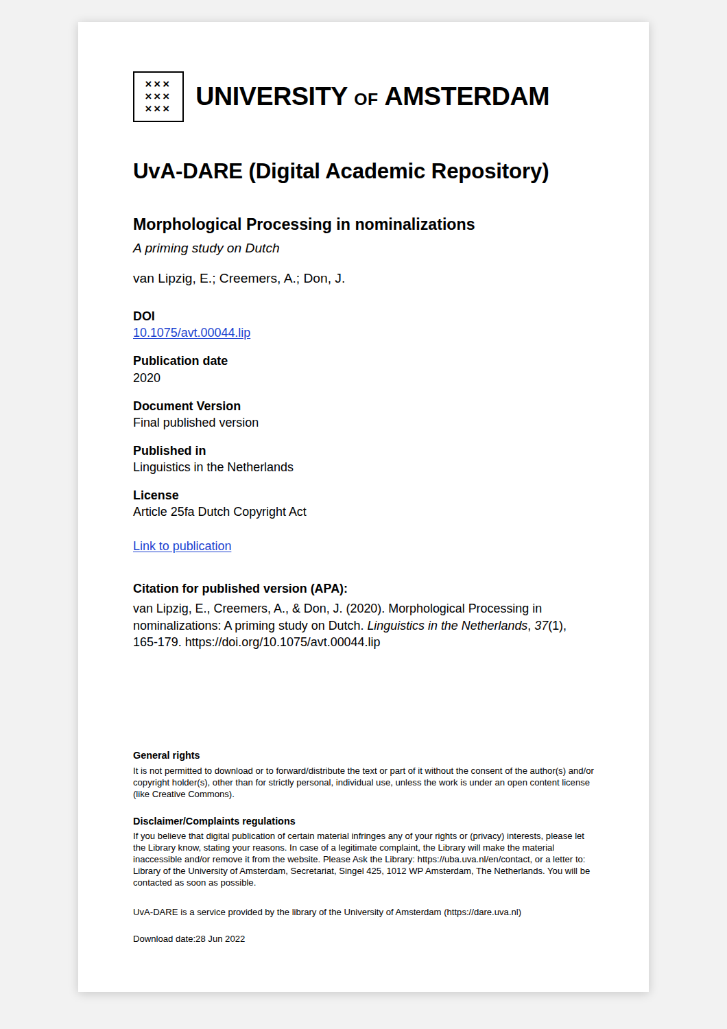UNIVERSITY OF AMSTERDAM
UvA-DARE (Digital Academic Repository)
Morphological Processing in nominalizations
A priming study on Dutch
van Lipzig, E.; Creemers, A.; Don, J.
DOI
10.1075/avt.00044.lip
Publication date
2020
Document Version
Final published version
Published in
Linguistics in the Netherlands
License
Article 25fa Dutch Copyright Act
Link to publication
Citation for published version (APA):
van Lipzig, E., Creemers, A., & Don, J. (2020). Morphological Processing in nominalizations: A priming study on Dutch. Linguistics in the Netherlands, 37(1), 165-179. https://doi.org/10.1075/avt.00044.lip
General rights
It is not permitted to download or to forward/distribute the text or part of it without the consent of the author(s) and/or copyright holder(s), other than for strictly personal, individual use, unless the work is under an open content license (like Creative Commons).
Disclaimer/Complaints regulations
If you believe that digital publication of certain material infringes any of your rights or (privacy) interests, please let the Library know, stating your reasons. In case of a legitimate complaint, the Library will make the material inaccessible and/or remove it from the website. Please Ask the Library: https://uba.uva.nl/en/contact, or a letter to: Library of the University of Amsterdam, Secretariat, Singel 425, 1012 WP Amsterdam, The Netherlands. You will be contacted as soon as possible.
UvA-DARE is a service provided by the library of the University of Amsterdam (https://dare.uva.nl)
Download date:28 Jun 2022